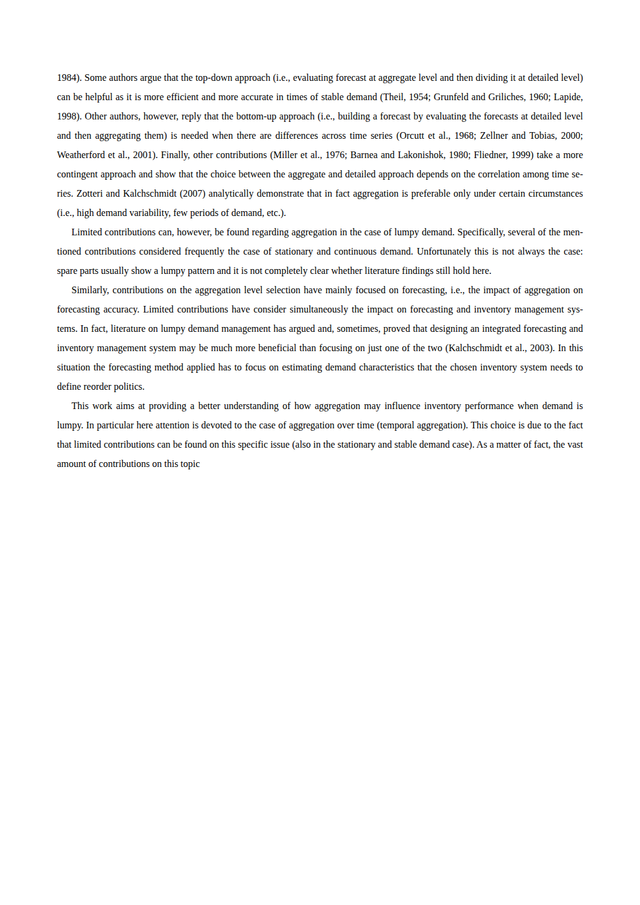1984). Some authors argue that the top-down approach (i.e., evaluating forecast at aggregate level and then dividing it at detailed level) can be helpful as it is more efficient and more accurate in times of stable demand (Theil, 1954; Grunfeld and Griliches, 1960; Lapide, 1998). Other authors, however, reply that the bottom-up approach (i.e., building a forecast by evaluating the forecasts at detailed level and then aggregating them) is needed when there are differences across time series (Orcutt et al., 1968; Zellner and Tobias, 2000; Weatherford et al., 2001). Finally, other contributions (Miller et al., 1976; Barnea and Lakonishok, 1980; Fliedner, 1999) take a more contingent approach and show that the choice between the aggregate and detailed approach depends on the correlation among time series. Zotteri and Kalchschmidt (2007) analytically demonstrate that in fact aggregation is preferable only under certain circumstances (i.e., high demand variability, few periods of demand, etc.).
Limited contributions can, however, be found regarding aggregation in the case of lumpy demand. Specifically, several of the mentioned contributions considered frequently the case of stationary and continuous demand. Unfortunately this is not always the case: spare parts usually show a lumpy pattern and it is not completely clear whether literature findings still hold here.
Similarly, contributions on the aggregation level selection have mainly focused on forecasting, i.e., the impact of aggregation on forecasting accuracy. Limited contributions have consider simultaneously the impact on forecasting and inventory management systems. In fact, literature on lumpy demand management has argued and, sometimes, proved that designing an integrated forecasting and inventory management system may be much more beneficial than focusing on just one of the two (Kalchschmidt et al., 2003). In this situation the forecasting method applied has to focus on estimating demand characteristics that the chosen inventory system needs to define reorder politics.
This work aims at providing a better understanding of how aggregation may influence inventory performance when demand is lumpy. In particular here attention is devoted to the case of aggregation over time (temporal aggregation). This choice is due to the fact that limited contributions can be found on this specific issue (also in the stationary and stable demand case). As a matter of fact, the vast amount of contributions on this topic